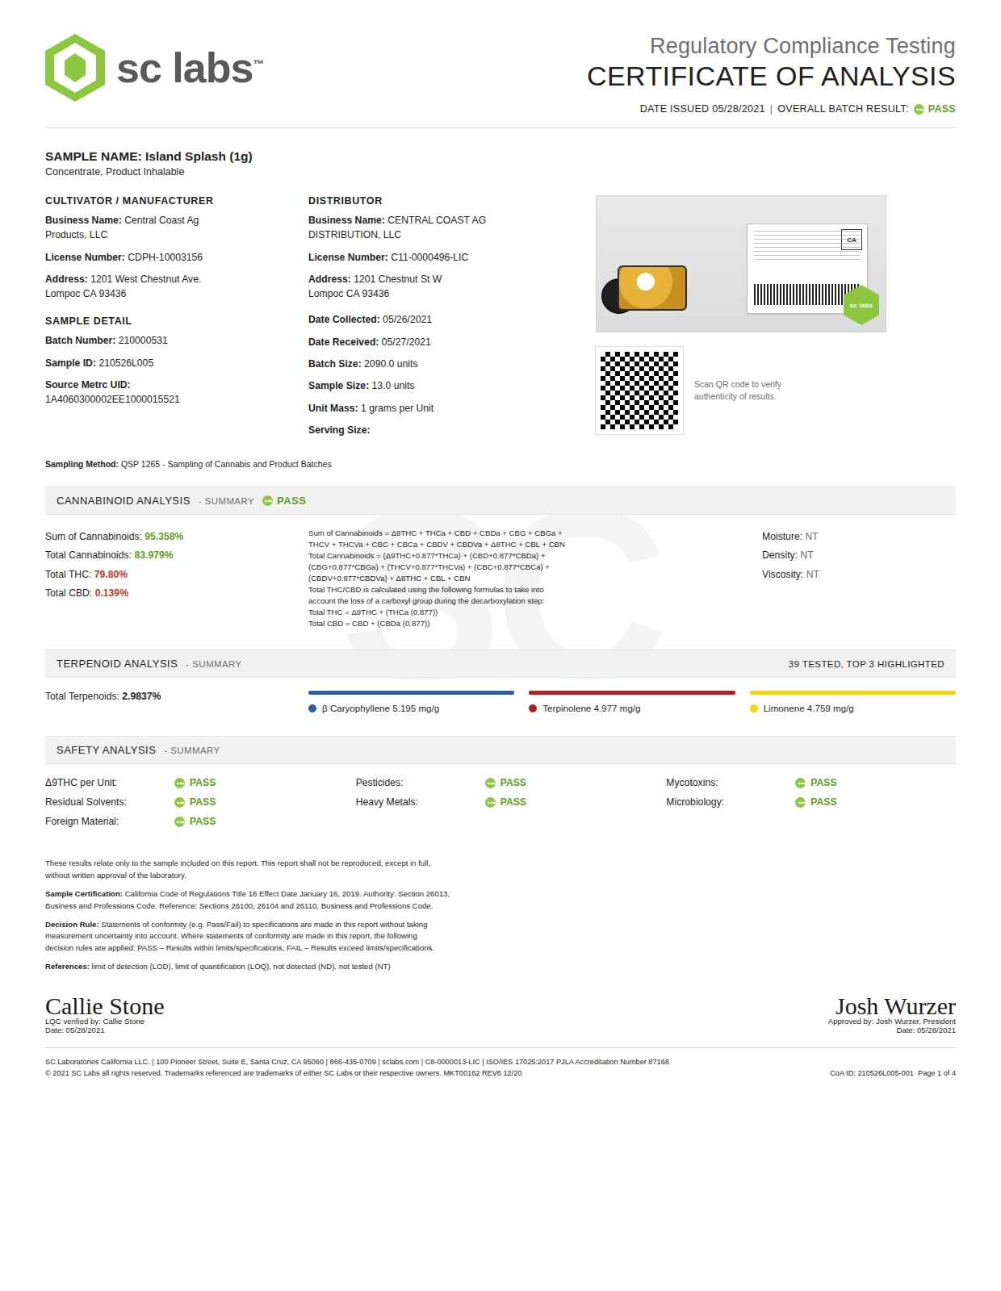SC
sc labs™
Regulatory Compliance Testing
CERTIFICATE OF ANALYSIS
DATE ISSUED 05/28/2021 | OVERALL BATCH RESULT: PASS
SAMPLE NAME: Island Splash (1g)
Concentrate, Product Inhalable
CULTIVATOR / MANUFACTURER
Business Name: Central Coast Ag
Products, LLC
License Number: CDPH-10003156
Address: 1201 West Chestnut Ave.
Lompoc CA 93436
SAMPLE DETAIL
Batch Number: 210000531
Sample ID: 210526L005
Source Metrc UID:
1A4060300002EE1000015521
DISTRIBUTOR
Business Name: CENTRAL COAST AG
DISTRIBUTION, LLC
License Number: C11-0000496-LIC
Address: 1201 Chestnut St W
Lompoc CA 93436
Date Collected: 05/26/2021
Date Received: 05/27/2021
Batch Size: 2090.0 units
Sample Size: 13.0 units
Unit Mass: 1 grams per Unit
Serving Size:
CA
sc labs
Scan QR code to verify
authenticity of results.
Sampling Method: QSP 1265 - Sampling of Cannabis and Product Batches
CANNABINOID ANALYSIS - SUMMARY PASS
Sum of Cannabinoids: 95.358%
Total Cannabinoids: 83.979%
Total THC: 79.80%
Total CBD: 0.139%
Sum of Cannabinoids = Δ9THC + THCa + CBD + CBDa + CBG + CBGa +
THCV + THCVa + CBC + CBCa + CBDV + CBDVa + Δ8THC + CBL + CBN
Total Cannabinoids = (Δ9THC+0.877*THCa) + (CBD+0.877*CBDa) +
(CBG+0.877*CBGa) + (THCV+0.877*THCVa) + (CBC+0.877*CBCa) +
(CBDV+0.877*CBDVa) + Δ8THC + CBL + CBN
Total THC/CBD is calculated using the following formulas to take into
account the loss of a carboxyl group during the decarboxylation step:
Total THC = Δ9THC + (THCa (0.877))
Total CBD = CBD + (CBDa (0.877))
Moisture: NT
Density: NT
Viscosity: NT
TERPENOID ANALYSIS - SUMMARY
39 TESTED, TOP 3 HIGHLIGHTED
Total Terpenoids: 2.9837%
β Caryophyllene 5.195 mg/g
Terpinolene 4.977 mg/g
Limonene 4.759 mg/g
SAFETY ANALYSIS - SUMMARY
Δ9THC per Unit: PASS
Pesticides: PASS
Mycotoxins: PASS
Residual Solvents: PASS
Heavy Metals: PASS
Microbiology: PASS
Foreign Material: PASS
These results relate only to the sample included on this report. This report shall not be reproduced, except in full,
without written approval of the laboratory.
Sample Certification: California Code of Regulations Title 16 Effect Date January 16, 2019. Authority: Section 26013,
Business and Professions Code. Reference: Sections 26100, 26104 and 26110, Business and Professions Code.
Decision Rule: Statements of conformity (e.g. Pass/Fail) to specifications are made in this report without taking
measurement uncertainty into account. Where statements of conformity are made in this report, the following
decision rules are applied: PASS – Results within limits/specifications, FAIL – Results exceed limits/specifications.
References: limit of detection (LOD), limit of quantification (LOQ), not detected (ND), not tested (NT)
Callie Stone
LQC verified by: Callie Stone
Date: 05/28/2021
Josh Wurzer
Approved by: Josh Wurzer, President
Date: 05/28/2021
SC Laboratories California LLC. | 100 Pioneer Street, Suite E, Santa Cruz, CA 95060 | 866-435-0709 | sclabs.com | C8-0000013-LIC | ISO/IES 17025:2017 PJLA Accreditation Number 87168
© 2021 SC Labs all rights reserved. Trademarks referenced are trademarks of either SC Labs or their respective owners. MKT00162 REV6 12/20 CoA ID: 210526L005-001 Page 1 of 4